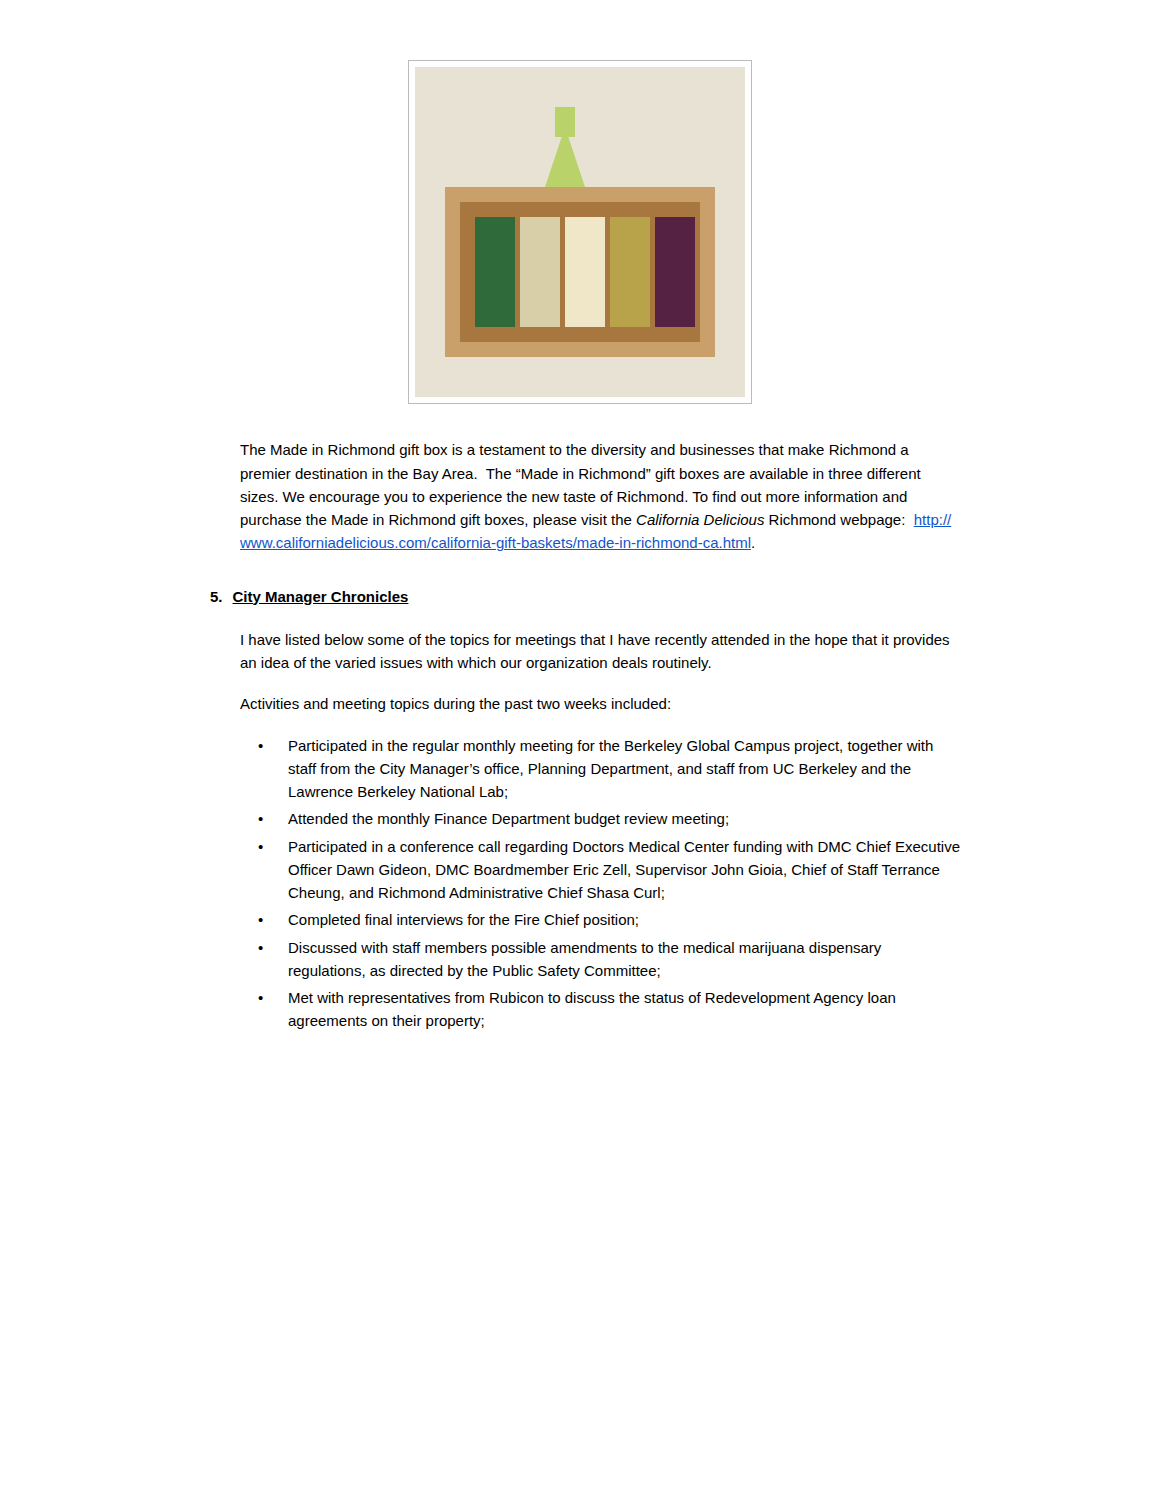The Made in Richmond gift box is a testament to the diversity and businesses that make Richmond a premier destination in the Bay Area. The “Made in Richmond” gift boxes are available in three different sizes. We encourage you to experience the new taste of Richmond. To find out more information and purchase the Made in Richmond gift boxes, please visit the California Delicious Richmond webpage: http://www.californiadelicious.com/california-gift-baskets/made-in-richmond-ca.html.
5. City Manager Chronicles
I have listed below some of the topics for meetings that I have recently attended in the hope that it provides an idea of the varied issues with which our organization deals routinely.
Activities and meeting topics during the past two weeks included:
Participated in the regular monthly meeting for the Berkeley Global Campus project, together with staff from the City Manager’s office, Planning Department, and staff from UC Berkeley and the Lawrence Berkeley National Lab;
Attended the monthly Finance Department budget review meeting;
Participated in a conference call regarding Doctors Medical Center funding with DMC Chief Executive Officer Dawn Gideon, DMC Boardmember Eric Zell, Supervisor John Gioia, Chief of Staff Terrance Cheung, and Richmond Administrative Chief Shasa Curl;
Completed final interviews for the Fire Chief position;
Discussed with staff members possible amendments to the medical marijuana dispensary regulations, as directed by the Public Safety Committee;
Met with representatives from Rubicon to discuss the status of Redevelopment Agency loan agreements on their property;